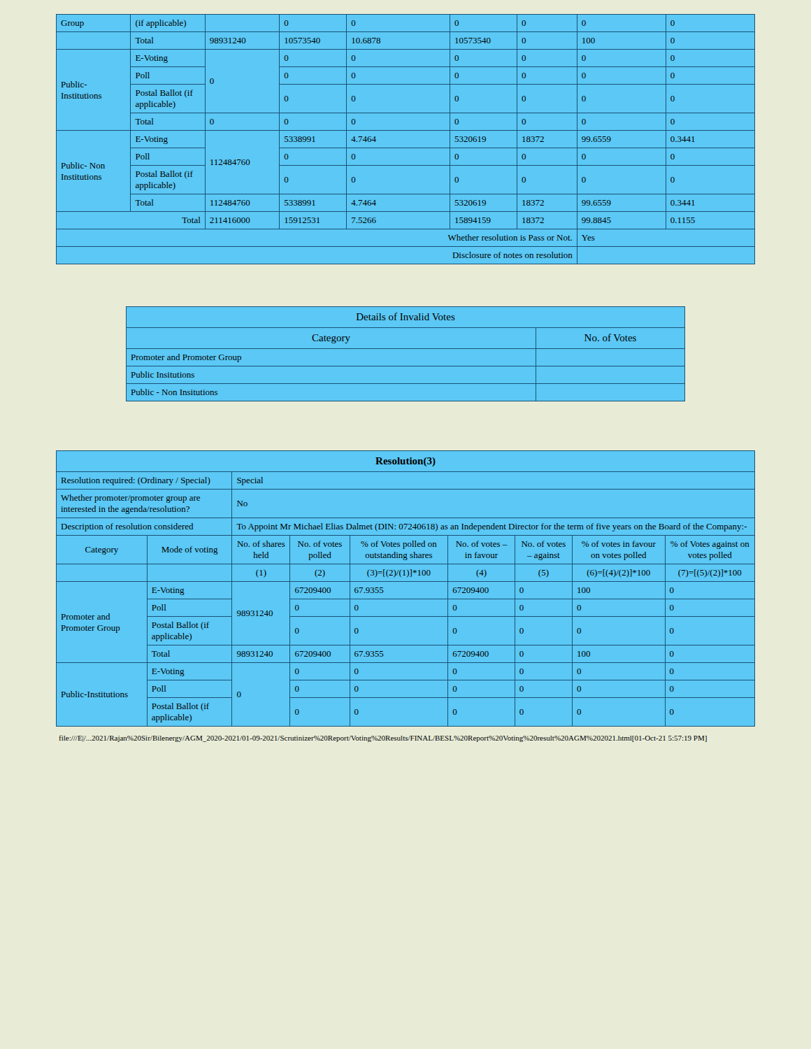| Group | (if applicable) | | 0 | 0 | 0 | 0 | 0 | 0 |
| | Total | 98931240 | 10573540 | 10.6878 | 10573540 | 0 | 100 | 0 |
| Public-Institutions | E-Voting | 0 | 0 | 0 | 0 | 0 | 0 | 0 |
| Poll | 0 | 0 | 0 | 0 | 0 | 0 |
| Postal Ballot (if applicable) | 0 | 0 | 0 | 0 | 0 | 0 |
| Total | 0 | 0 | 0 | 0 | 0 | 0 | 0 |
| Public- Non Institutions | E-Voting | 112484760 | 5338991 | 4.7464 | 5320619 | 18372 | 99.6559 | 0.3441 |
| Poll | 0 | 0 | 0 | 0 | 0 | 0 |
| Postal Ballot (if applicable) | 0 | 0 | 0 | 0 | 0 | 0 |
| Total | 112484760 | 5338991 | 4.7464 | 5320619 | 18372 | 99.6559 | 0.3441 |
| Total | 211416000 | 15912531 | 7.5266 | 15894159 | 18372 | 99.8845 | 0.1155 |
| Whether resolution is Pass or Not. | Yes |
| Disclosure of notes on resolution | |
| Details of Invalid Votes |
| --- |
| Category | No. of Votes |
| Promoter and Promoter Group | |
| Public Insitutions | |
| Public - Non Insitutions | |
| Resolution(3) |
| --- |
| Resolution required: (Ordinary / Special) | Special |
| Whether promoter/promoter group are interested in the agenda/resolution? | No |
| Description of resolution considered | To Appoint Mr Michael Elias Dalmet (DIN: 07240618) as an Independent Director for the term of five years on the Board of the Company:- |
| Category | Mode of voting | No. of shares held | No. of votes polled | % of Votes polled on outstanding shares | No. of votes – in favour | No. of votes – against | % of votes in favour on votes polled | % of Votes against on votes polled |
| | | (1) | (2) | (3)=[(2)/(1)]*100 | (4) | (5) | (6)=[(4)/(2)]*100 | (7)=[(5)/(2)]*100 |
| Promoter and Promoter Group | E-Voting | 98931240 | 67209400 | 67.9355 | 67209400 | 0 | 100 | 0 |
| Poll | 0 | 0 | 0 | 0 | 0 | 0 |
| Postal Ballot (if applicable) | 0 | 0 | 0 | 0 | 0 | 0 |
| Total | 98931240 | 67209400 | 67.9355 | 67209400 | 0 | 100 | 0 |
| Public-Institutions | E-Voting | 0 | 0 | 0 | 0 | 0 | 0 | 0 |
| Poll | 0 | 0 | 0 | 0 | 0 | 0 |
| Postal Ballot (if applicable) | 0 | 0 | 0 | 0 | 0 | 0 |
file:///E|/...2021/Rajan%20Sir/Bilenergy/AGM_2020-2021/01-09-2021/Scrutinizer%20Report/Voting%20Results/FINAL/BESL%20Report%20Voting%20result%20AGM%202021.html[01-Oct-21 5:57:19 PM]